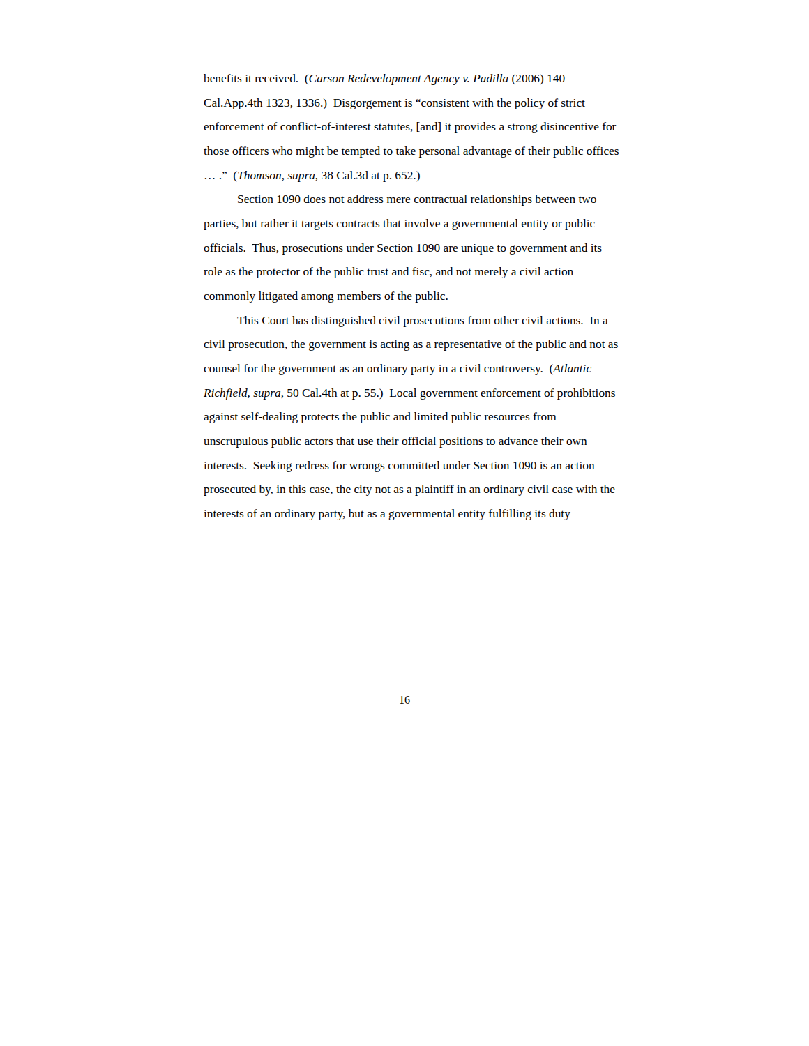benefits it received. (Carson Redevelopment Agency v. Padilla (2006) 140 Cal.App.4th 1323, 1336.) Disgorgement is “consistent with the policy of strict enforcement of conflict-of-interest statutes, [and] it provides a strong disincentive for those officers who might be tempted to take personal advantage of their public offices … .” (Thomson, supra, 38 Cal.3d at p. 652.)
Section 1090 does not address mere contractual relationships between two parties, but rather it targets contracts that involve a governmental entity or public officials. Thus, prosecutions under Section 1090 are unique to government and its role as the protector of the public trust and fisc, and not merely a civil action commonly litigated among members of the public.
This Court has distinguished civil prosecutions from other civil actions. In a civil prosecution, the government is acting as a representative of the public and not as counsel for the government as an ordinary party in a civil controversy. (Atlantic Richfield, supra, 50 Cal.4th at p. 55.) Local government enforcement of prohibitions against self-dealing protects the public and limited public resources from unscrupulous public actors that use their official positions to advance their own interests. Seeking redress for wrongs committed under Section 1090 is an action prosecuted by, in this case, the city not as a plaintiff in an ordinary civil case with the interests of an ordinary party, but as a governmental entity fulfilling its duty
16